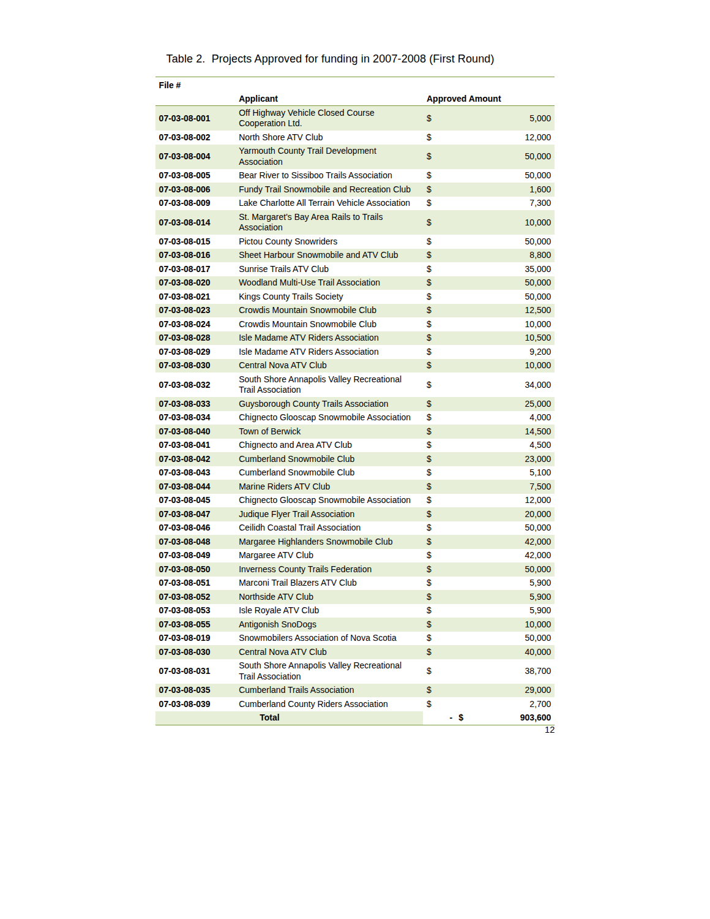Table 2. Projects Approved for funding in 2007-2008 (First Round)
| File # | | | |
| --- | --- | --- | --- |
| | Applicant | Approved Amount |
| 07-03-08-001 | Off Highway Vehicle Closed Course Cooperation Ltd. | $ | 5,000 |
| 07-03-08-002 | North Shore ATV Club | $ | 12,000 |
| 07-03-08-004 | Yarmouth County Trail Development Association | $ | 50,000 |
| 07-03-08-005 | Bear River to Sissiboo Trails Association | $ | 50,000 |
| 07-03-08-006 | Fundy Trail Snowmobile and Recreation Club | $ | 1,600 |
| 07-03-08-009 | Lake Charlotte All Terrain Vehicle Association | $ | 7,300 |
| 07-03-08-014 | St. Margaret's Bay Area Rails to Trails Association | $ | 10,000 |
| 07-03-08-015 | Pictou County Snowriders | $ | 50,000 |
| 07-03-08-016 | Sheet Harbour Snowmobile and ATV Club | $ | 8,800 |
| 07-03-08-017 | Sunrise Trails ATV Club | $ | 35,000 |
| 07-03-08-020 | Woodland Multi-Use Trail Association | $ | 50,000 |
| 07-03-08-021 | Kings County Trails Society | $ | 50,000 |
| 07-03-08-023 | Crowdis Mountain Snowmobile Club | $ | 12,500 |
| 07-03-08-024 | Crowdis Mountain Snowmobile Club | $ | 10,000 |
| 07-03-08-028 | Isle Madame ATV Riders Association | $ | 10,500 |
| 07-03-08-029 | Isle Madame ATV Riders Association | $ | 9,200 |
| 07-03-08-030 | Central Nova ATV Club | $ | 10,000 |
| 07-03-08-032 | South Shore Annapolis Valley Recreational Trail Association | $ | 34,000 |
| 07-03-08-033 | Guysborough County Trails Association | $ | 25,000 |
| 07-03-08-034 | Chignecto Glooscap Snowmobile Association | $ | 4,000 |
| 07-03-08-040 | Town of Berwick | $ | 14,500 |
| 07-03-08-041 | Chignecto and Area ATV Club | $ | 4,500 |
| 07-03-08-042 | Cumberland Snowmobile Club | $ | 23,000 |
| 07-03-08-043 | Cumberland Snowmobile Club | $ | 5,100 |
| 07-03-08-044 | Marine Riders ATV Club | $ | 7,500 |
| 07-03-08-045 | Chignecto Glooscap Snowmobile Association | $ | 12,000 |
| 07-03-08-047 | Judique Flyer Trail Association | $ | 20,000 |
| 07-03-08-046 | Ceilidh Coastal Trail Association | $ | 50,000 |
| 07-03-08-048 | Margaree Highlanders Snowmobile Club | $ | 42,000 |
| 07-03-08-049 | Margaree ATV Club | $ | 42,000 |
| 07-03-08-050 | Inverness County Trails Federation | $ | 50,000 |
| 07-03-08-051 | Marconi Trail Blazers ATV Club | $ | 5,900 |
| 07-03-08-052 | Northside ATV Club | $ | 5,900 |
| 07-03-08-053 | Isle Royale ATV Club | $ | 5,900 |
| 07-03-08-055 | Antigonish SnoDogs | $ | 10,000 |
| 07-03-08-019 | Snowmobilers Association of Nova Scotia | $ | 50,000 |
| 07-03-08-030 | Central Nova ATV Club | $ | 40,000 |
| 07-03-08-031 | South Shore Annapolis Valley Recreational Trail Association | $ | 38,700 |
| 07-03-08-035 | Cumberland Trails Association | $ | 29,000 |
| 07-03-08-039 | Cumberland County Riders Association | $ | 2,700 |
| | Total | - | $ 903,600 |
12